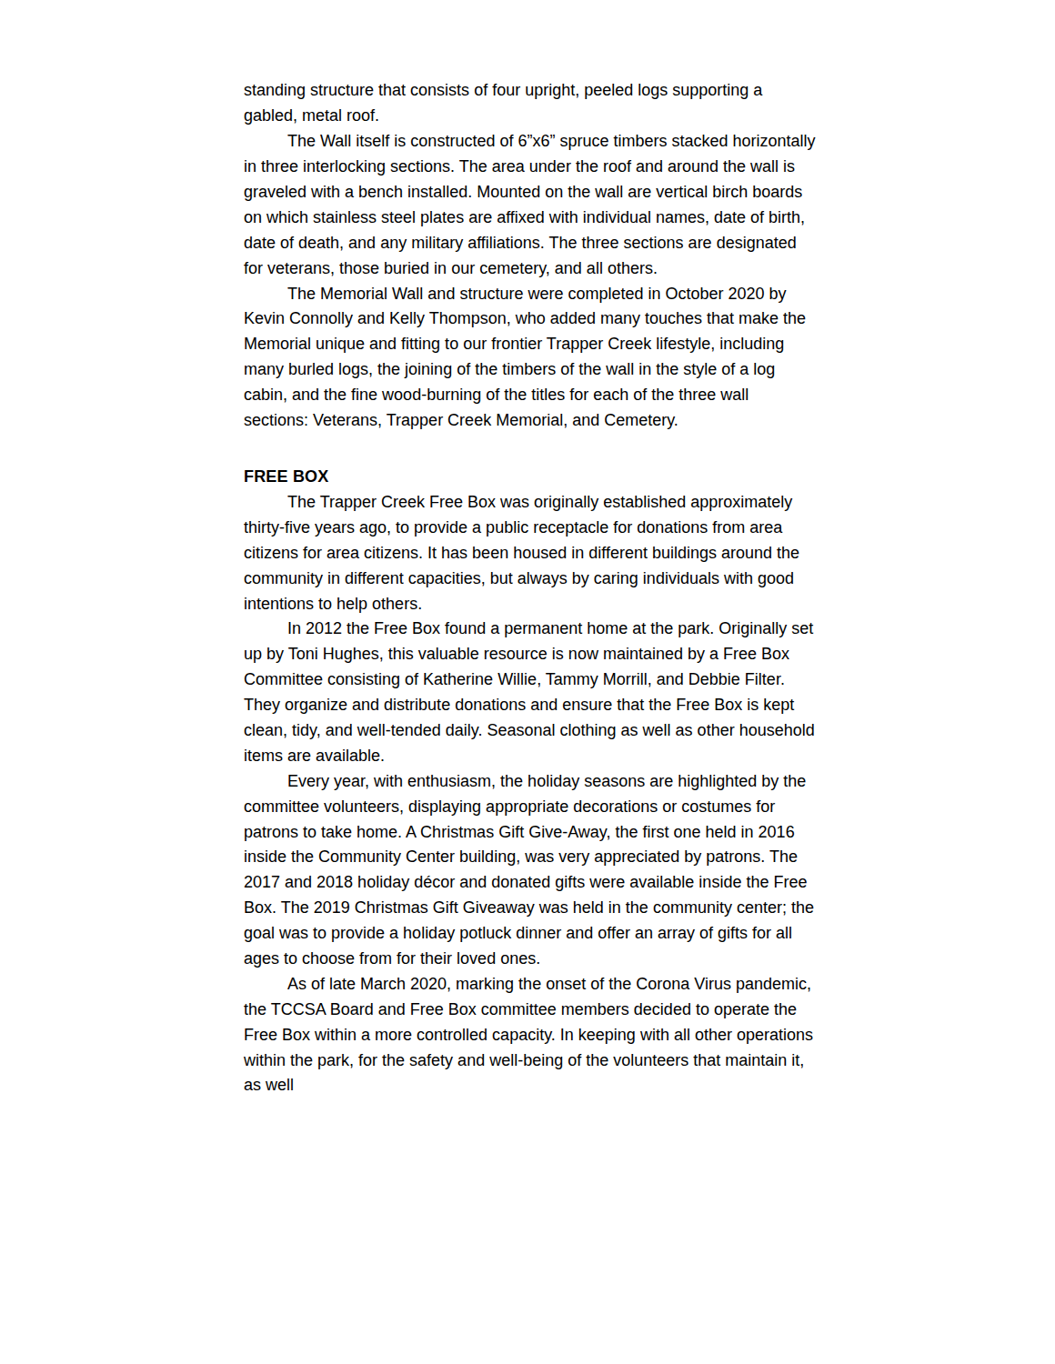standing structure that consists of four upright, peeled logs supporting a gabled, metal roof.
The Wall itself is constructed of 6”x6” spruce timbers stacked horizontally in three interlocking sections. The area under the roof and around the wall is graveled with a bench installed. Mounted on the wall are vertical birch boards on which stainless steel plates are affixed with individual names, date of birth, date of death, and any military affiliations. The three sections are designated for veterans, those buried in our cemetery, and all others.
The Memorial Wall and structure were completed in October 2020 by Kevin Connolly and Kelly Thompson, who added many touches that make the Memorial unique and fitting to our frontier Trapper Creek lifestyle, including many burled logs, the joining of the timbers of the wall in the style of a log cabin, and the fine wood-burning of the titles for each of the three wall sections: Veterans, Trapper Creek Memorial, and Cemetery.
FREE BOX
The Trapper Creek Free Box was originally established approximately thirty-five years ago, to provide a public receptacle for donations from area citizens for area citizens. It has been housed in different buildings around the community in different capacities, but always by caring individuals with good intentions to help others.
In 2012 the Free Box found a permanent home at the park. Originally set up by Toni Hughes, this valuable resource is now maintained by a Free Box Committee consisting of Katherine Willie, Tammy Morrill, and Debbie Filter. They organize and distribute donations and ensure that the Free Box is kept clean, tidy, and well-tended daily. Seasonal clothing as well as other household items are available.
Every year, with enthusiasm, the holiday seasons are highlighted by the committee volunteers, displaying appropriate decorations or costumes for patrons to take home. A Christmas Gift Give-Away, the first one held in 2016 inside the Community Center building, was very appreciated by patrons. The 2017 and 2018 holiday décor and donated gifts were available inside the Free Box. The 2019 Christmas Gift Giveaway was held in the community center; the goal was to provide a holiday potluck dinner and offer an array of gifts for all ages to choose from for their loved ones.
As of late March 2020, marking the onset of the Corona Virus pandemic, the TCCSA Board and Free Box committee members decided to operate the Free Box within a more controlled capacity. In keeping with all other operations within the park, for the safety and well-being of the volunteers that maintain it, as well